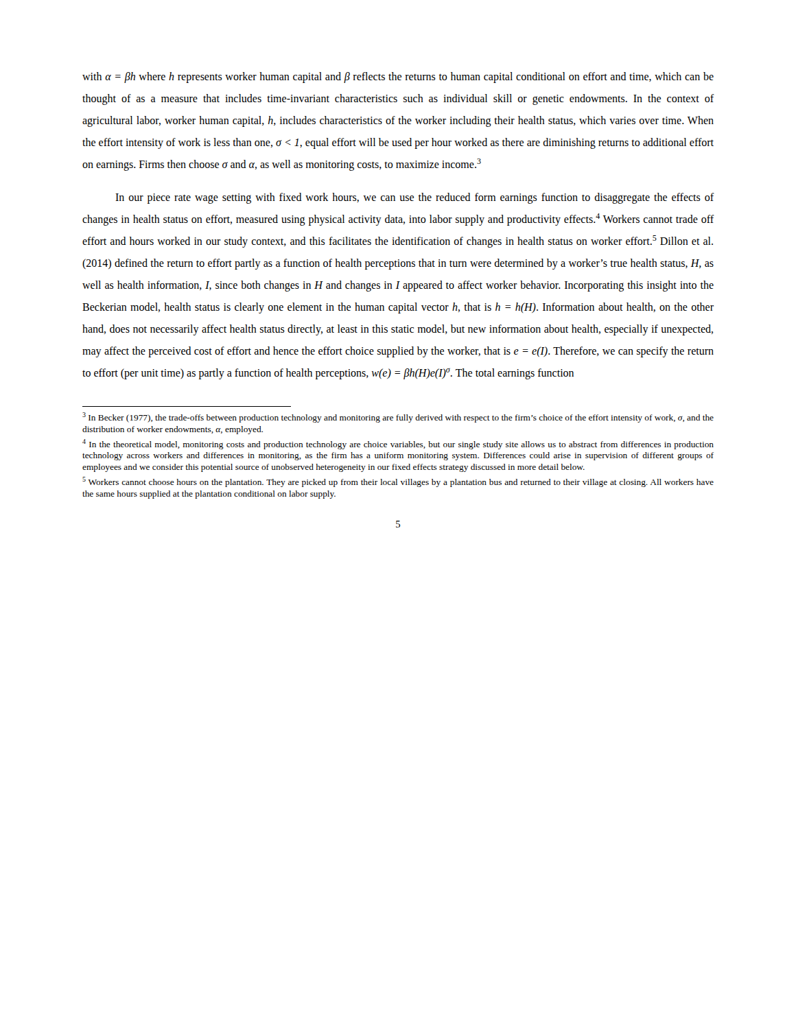with α = βh where h represents worker human capital and β reflects the returns to human capital conditional on effort and time, which can be thought of as a measure that includes time-invariant characteristics such as individual skill or genetic endowments. In the context of agricultural labor, worker human capital, h, includes characteristics of the worker including their health status, which varies over time. When the effort intensity of work is less than one, σ < 1, equal effort will be used per hour worked as there are diminishing returns to additional effort on earnings. Firms then choose σ and α, as well as monitoring costs, to maximize income.3
In our piece rate wage setting with fixed work hours, we can use the reduced form earnings function to disaggregate the effects of changes in health status on effort, measured using physical activity data, into labor supply and productivity effects.4 Workers cannot trade off effort and hours worked in our study context, and this facilitates the identification of changes in health status on worker effort.5 Dillon et al. (2014) defined the return to effort partly as a function of health perceptions that in turn were determined by a worker’s true health status, H, as well as health information, I, since both changes in H and changes in I appeared to affect worker behavior. Incorporating this insight into the Beckerian model, health status is clearly one element in the human capital vector h, that is h = h(H). Information about health, on the other hand, does not necessarily affect health status directly, at least in this static model, but new information about health, especially if unexpected, may affect the perceived cost of effort and hence the effort choice supplied by the worker, that is e = e(I). Therefore, we can specify the return to effort (per unit time) as partly a function of health perceptions, w(e) = βh(H)e(I)σ. The total earnings function
3 In Becker (1977), the trade-offs between production technology and monitoring are fully derived with respect to the firm’s choice of the effort intensity of work, σ, and the distribution of worker endowments, α, employed.
4 In the theoretical model, monitoring costs and production technology are choice variables, but our single study site allows us to abstract from differences in production technology across workers and differences in monitoring, as the firm has a uniform monitoring system. Differences could arise in supervision of different groups of employees and we consider this potential source of unobserved heterogeneity in our fixed effects strategy discussed in more detail below.
5 Workers cannot choose hours on the plantation. They are picked up from their local villages by a plantation bus and returned to their village at closing. All workers have the same hours supplied at the plantation conditional on labor supply.
5